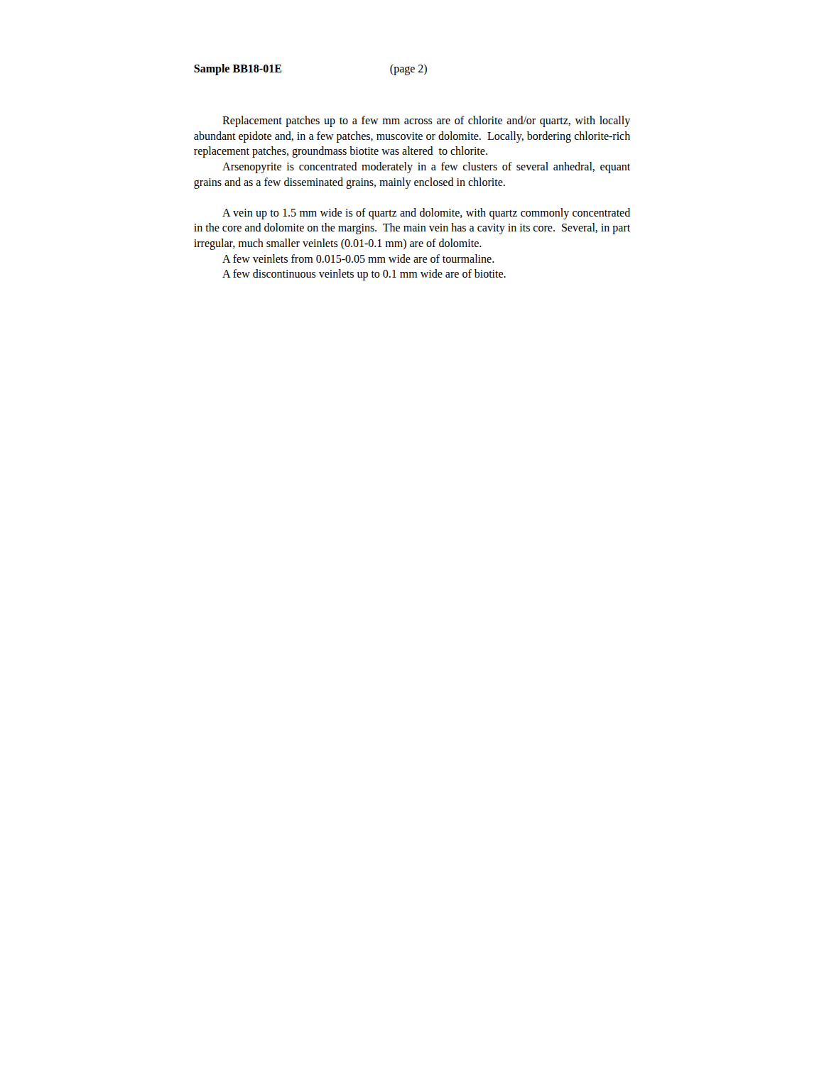Sample BB18-01E(page 2)
Replacement patches up to a few mm across are of chlorite and/or quartz, with locally abundant epidote and, in a few patches, muscovite or dolomite. Locally, bordering chlorite-rich replacement patches, groundmass biotite was altered to chlorite.
Arsenopyrite is concentrated moderately in a few clusters of several anhedral, equant grains and as a few disseminated grains, mainly enclosed in chlorite.
A vein up to 1.5 mm wide is of quartz and dolomite, with quartz commonly concentrated in the core and dolomite on the margins. The main vein has a cavity in its core. Several, in part irregular, much smaller veinlets (0.01-0.1 mm) are of dolomite.
A few veinlets from 0.015-0.05 mm wide are of tourmaline.
A few discontinuous veinlets up to 0.1 mm wide are of biotite.